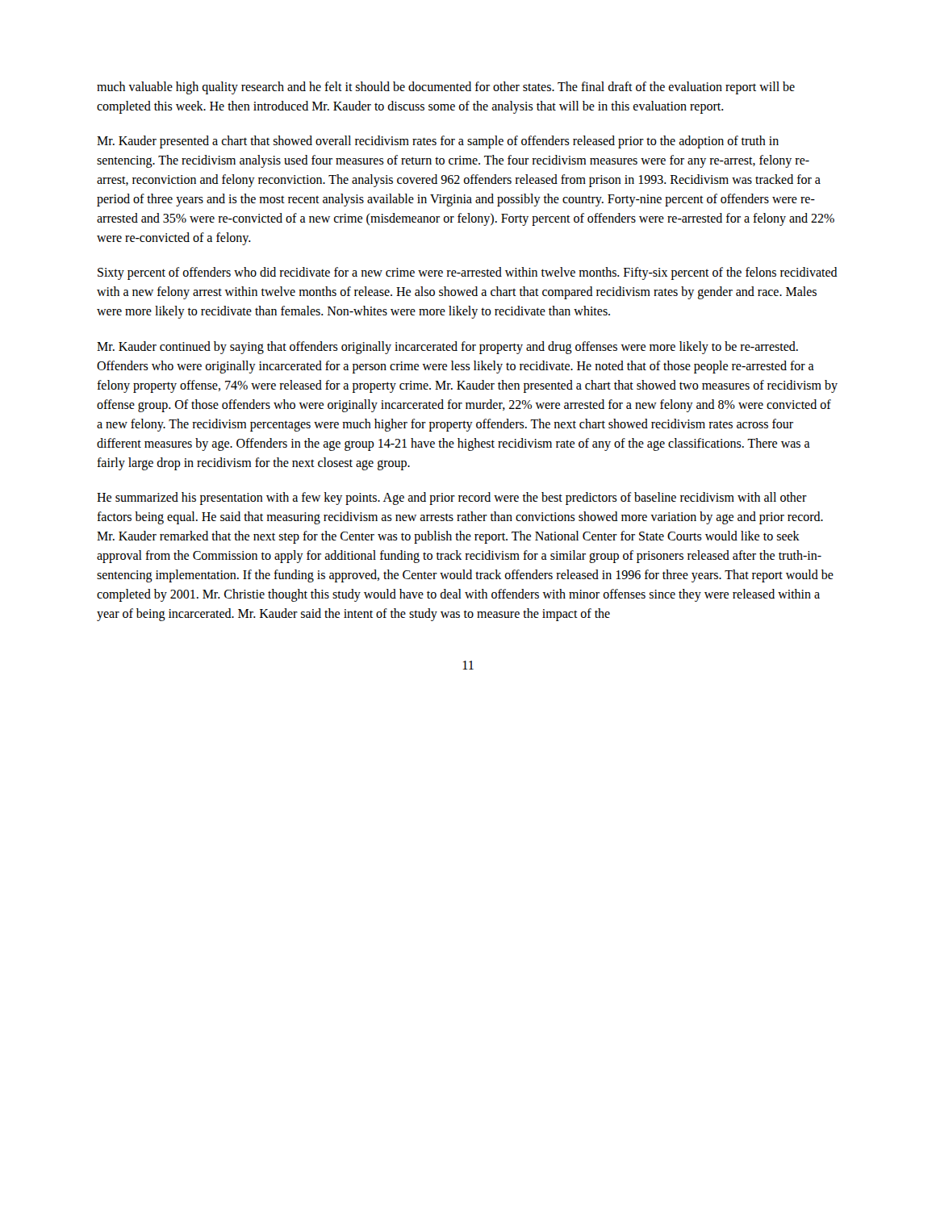much valuable high quality research and he felt it should be documented for other states. The final draft of the evaluation report will be completed this week. He then introduced Mr. Kauder to discuss some of the analysis that will be in this evaluation report.
Mr. Kauder presented a chart that showed overall recidivism rates for a sample of offenders released prior to the adoption of truth in sentencing. The recidivism analysis used four measures of return to crime. The four recidivism measures were for any re-arrest, felony re-arrest, reconviction and felony reconviction. The analysis covered 962 offenders released from prison in 1993. Recidivism was tracked for a period of three years and is the most recent analysis available in Virginia and possibly the country. Forty-nine percent of offenders were re-arrested and 35% were re-convicted of a new crime (misdemeanor or felony). Forty percent of offenders were re-arrested for a felony and 22% were re-convicted of a felony.
Sixty percent of offenders who did recidivate for a new crime were re-arrested within twelve months. Fifty-six percent of the felons recidivated with a new felony arrest within twelve months of release. He also showed a chart that compared recidivism rates by gender and race. Males were more likely to recidivate than females. Non-whites were more likely to recidivate than whites.
Mr. Kauder continued by saying that offenders originally incarcerated for property and drug offenses were more likely to be re-arrested. Offenders who were originally incarcerated for a person crime were less likely to recidivate. He noted that of those people re-arrested for a felony property offense, 74% were released for a property crime. Mr. Kauder then presented a chart that showed two measures of recidivism by offense group. Of those offenders who were originally incarcerated for murder, 22% were arrested for a new felony and 8% were convicted of a new felony. The recidivism percentages were much higher for property offenders. The next chart showed recidivism rates across four different measures by age. Offenders in the age group 14-21 have the highest recidivism rate of any of the age classifications. There was a fairly large drop in recidivism for the next closest age group.
He summarized his presentation with a few key points. Age and prior record were the best predictors of baseline recidivism with all other factors being equal. He said that measuring recidivism as new arrests rather than convictions showed more variation by age and prior record. Mr. Kauder remarked that the next step for the Center was to publish the report. The National Center for State Courts would like to seek approval from the Commission to apply for additional funding to track recidivism for a similar group of prisoners released after the truth-in-sentencing implementation. If the funding is approved, the Center would track offenders released in 1996 for three years. That report would be completed by 2001. Mr. Christie thought this study would have to deal with offenders with minor offenses since they were released within a year of being incarcerated. Mr. Kauder said the intent of the study was to measure the impact of the
11